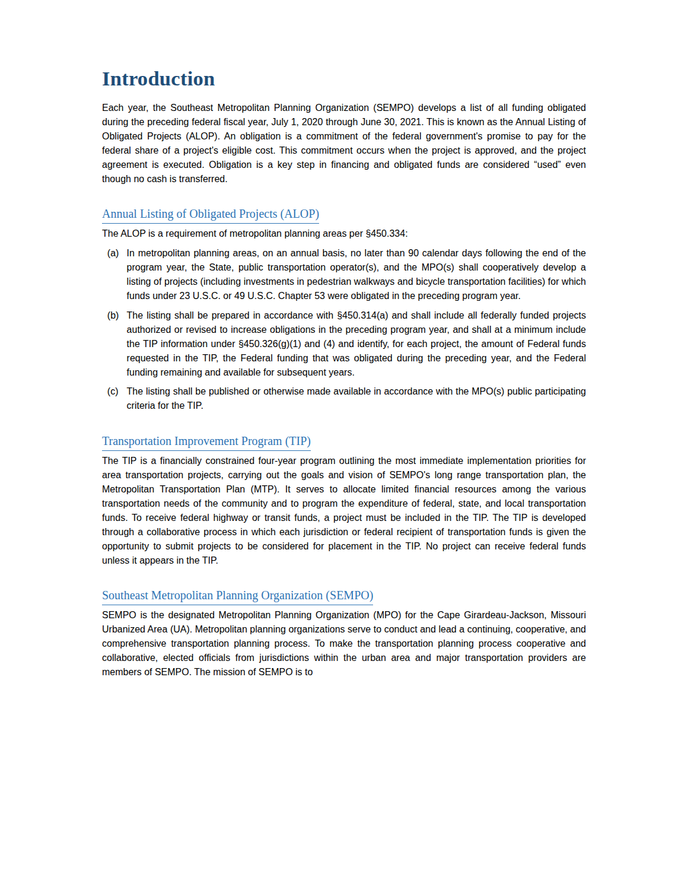Introduction
Each year, the Southeast Metropolitan Planning Organization (SEMPO) develops a list of all funding obligated during the preceding federal fiscal year, July 1, 2020 through June 30, 2021. This is known as the Annual Listing of Obligated Projects (ALOP). An obligation is a commitment of the federal government's promise to pay for the federal share of a project's eligible cost. This commitment occurs when the project is approved, and the project agreement is executed. Obligation is a key step in financing and obligated funds are considered “used” even though no cash is transferred.
Annual Listing of Obligated Projects (ALOP)
The ALOP is a requirement of metropolitan planning areas per §450.334:
In metropolitan planning areas, on an annual basis, no later than 90 calendar days following the end of the program year, the State, public transportation operator(s), and the MPO(s) shall cooperatively develop a listing of projects (including investments in pedestrian walkways and bicycle transportation facilities) for which funds under 23 U.S.C. or 49 U.S.C. Chapter 53 were obligated in the preceding program year.
The listing shall be prepared in accordance with §450.314(a) and shall include all federally funded projects authorized or revised to increase obligations in the preceding program year, and shall at a minimum include the TIP information under §450.326(g)(1) and (4) and identify, for each project, the amount of Federal funds requested in the TIP, the Federal funding that was obligated during the preceding year, and the Federal funding remaining and available for subsequent years.
The listing shall be published or otherwise made available in accordance with the MPO(s) public participating criteria for the TIP.
Transportation Improvement Program (TIP)
The TIP is a financially constrained four-year program outlining the most immediate implementation priorities for area transportation projects, carrying out the goals and vision of SEMPO's long range transportation plan, the Metropolitan Transportation Plan (MTP). It serves to allocate limited financial resources among the various transportation needs of the community and to program the expenditure of federal, state, and local transportation funds. To receive federal highway or transit funds, a project must be included in the TIP. The TIP is developed through a collaborative process in which each jurisdiction or federal recipient of transportation funds is given the opportunity to submit projects to be considered for placement in the TIP. No project can receive federal funds unless it appears in the TIP.
Southeast Metropolitan Planning Organization (SEMPO)
SEMPO is the designated Metropolitan Planning Organization (MPO) for the Cape Girardeau-Jackson, Missouri Urbanized Area (UA). Metropolitan planning organizations serve to conduct and lead a continuing, cooperative, and comprehensive transportation planning process. To make the transportation planning process cooperative and collaborative, elected officials from jurisdictions within the urban area and major transportation providers are members of SEMPO. The mission of SEMPO is to